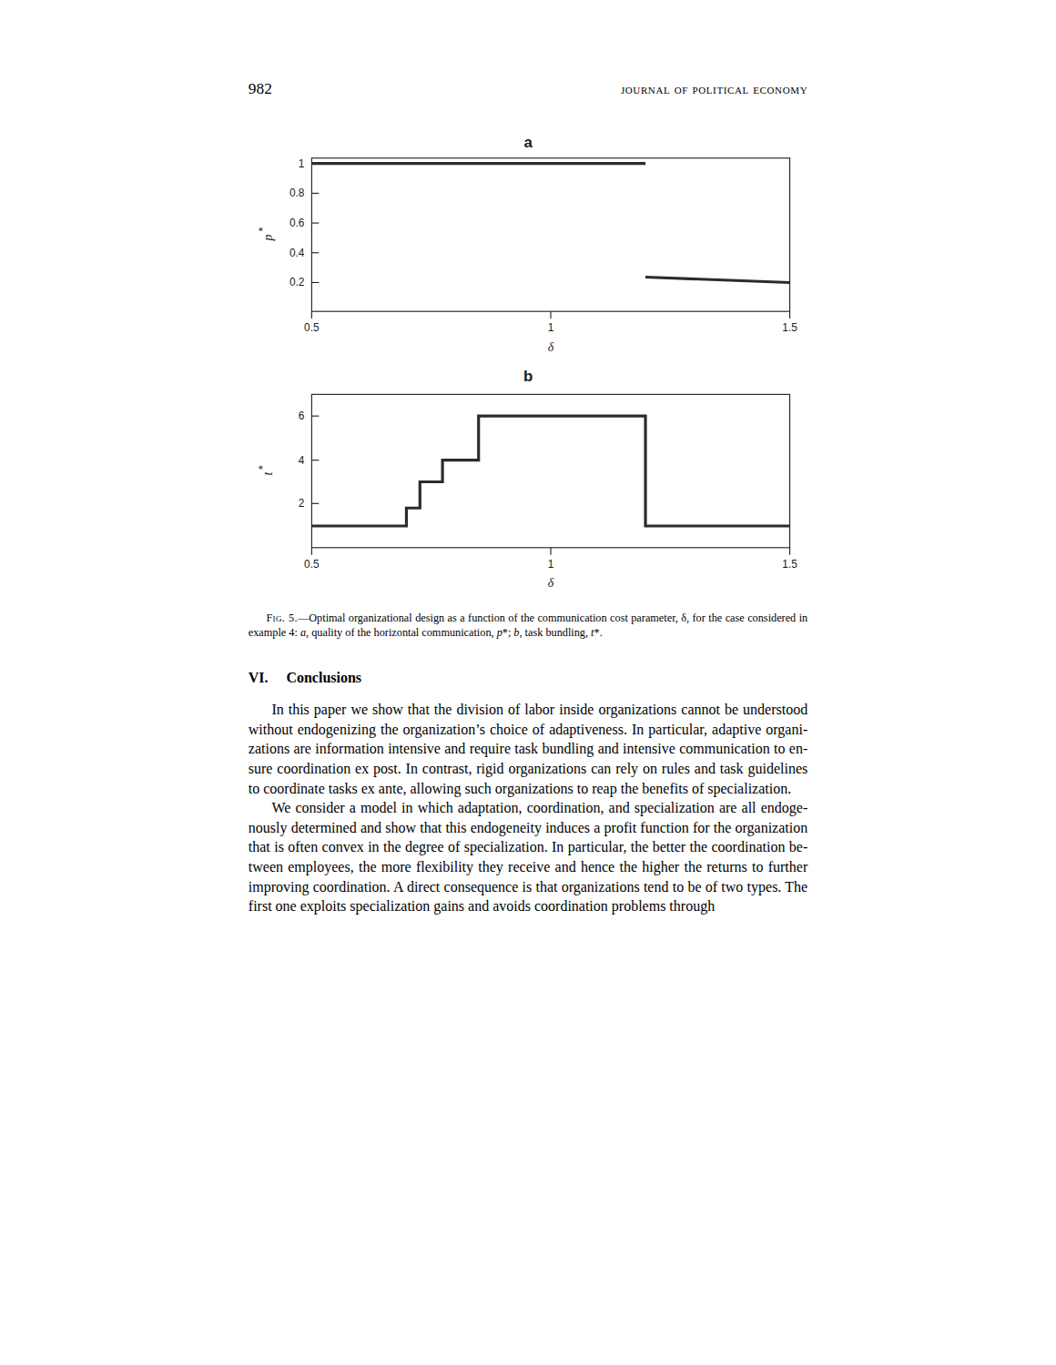982 journal of political economy
a y ticks: 0.2,0.4,0.6,0.8,1 mapped: value v -> y = 200 - (v-0.1)/(1.05-0.1)*170 ... use simple linear 0.1..1.05 We'll place: 1 -> y=36 ; 0.8 -> y=69 ; 0.6 -> y=102 ; 0.4 -> y=135 ; 0.2 -> y=168 1 0.8 0.6 0.4 0.2 0.5 1 1.5 p * δ b y ticks at 2,4,6 : map 0..7 -> y 462..292 ; v -> y = 462 - v*(170/7)=462-24.2857v 2 -> 413.4 ; 4 -> 364.9 ; 6 -> 316.3 2 4 6 0.5 1 1.5 t * δ staircase curve: t=1 (y=438) from x=70 to x=175 step to ~1.8 (y=418) at x=175 to x=190 step to 3 (y=389) at x=190 to x=215 step to 4 (y=365) at x=215 to x=255 step to 6 (y=316) at x=255 to x=440 drop to 1 (y=438) at x=440 to x=600
Fig. 5.—Optimal organizational design as a function of the communication cost parameter, δ, for the case considered in example 4: a, quality of the horizontal communication, p*; b, task bundling, t*.
VI. Conclusions
In this paper we show that the division of labor inside organizations cannot be understood without endogenizing the organization’s choice of adaptiveness. In particular, adaptive organizations are information intensive and require task bundling and intensive communication to ensure coordination ex post. In contrast, rigid organizations can rely on rules and task guidelines to coordinate tasks ex ante, allowing such organizations to reap the benefits of specialization.
We consider a model in which adaptation, coordination, and specialization are all endogenously determined and show that this endogeneity induces a profit function for the organization that is often convex in the degree of specialization. In particular, the better the coordination between employees, the more flexibility they receive and hence the higher the returns to further improving coordination. A direct consequence is that organizations tend to be of two types. The first one exploits specialization gains and avoids coordination problems through